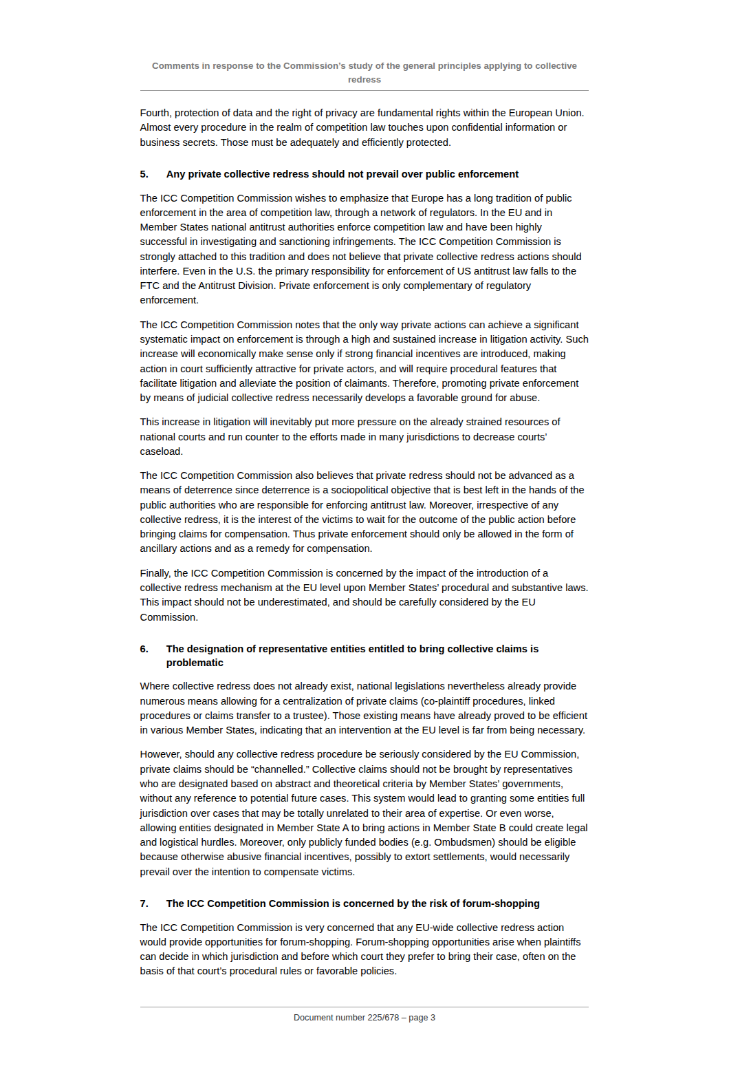Comments in response to the Commission’s study of the general principles applying to collective redress
Fourth, protection of data and the right of privacy are fundamental rights within the European Union. Almost every procedure in the realm of competition law touches upon confidential information or business secrets. Those must be adequately and efficiently protected.
5. Any private collective redress should not prevail over public enforcement
The ICC Competition Commission wishes to emphasize that Europe has a long tradition of public enforcement in the area of competition law, through a network of regulators. In the EU and in Member States national antitrust authorities enforce competition law and have been highly successful in investigating and sanctioning infringements. The ICC Competition Commission is strongly attached to this tradition and does not believe that private collective redress actions should interfere. Even in the U.S. the primary responsibility for enforcement of US antitrust law falls to the FTC and the Antitrust Division. Private enforcement is only complementary of regulatory enforcement.
The ICC Competition Commission notes that the only way private actions can achieve a significant systematic impact on enforcement is through a high and sustained increase in litigation activity. Such increase will economically make sense only if strong financial incentives are introduced, making action in court sufficiently attractive for private actors, and will require procedural features that facilitate litigation and alleviate the position of claimants. Therefore, promoting private enforcement by means of judicial collective redress necessarily develops a favorable ground for abuse.
This increase in litigation will inevitably put more pressure on the already strained resources of national courts and run counter to the efforts made in many jurisdictions to decrease courts’ caseload.
The ICC Competition Commission also believes that private redress should not be advanced as a means of deterrence since deterrence is a sociopolitical objective that is best left in the hands of the public authorities who are responsible for enforcing antitrust law. Moreover, irrespective of any collective redress, it is the interest of the victims to wait for the outcome of the public action before bringing claims for compensation. Thus private enforcement should only be allowed in the form of ancillary actions and as a remedy for compensation.
Finally, the ICC Competition Commission is concerned by the impact of the introduction of a collective redress mechanism at the EU level upon Member States’ procedural and substantive laws. This impact should not be underestimated, and should be carefully considered by the EU Commission.
6. The designation of representative entities entitled to bring collective claims is problematic
Where collective redress does not already exist, national legislations nevertheless already provide numerous means allowing for a centralization of private claims (co-plaintiff procedures, linked procedures or claims transfer to a trustee). Those existing means have already proved to be efficient in various Member States, indicating that an intervention at the EU level is far from being necessary.
However, should any collective redress procedure be seriously considered by the EU Commission, private claims should be “channelled.” Collective claims should not be brought by representatives who are designated based on abstract and theoretical criteria by Member States’ governments, without any reference to potential future cases. This system would lead to granting some entities full jurisdiction over cases that may be totally unrelated to their area of expertise. Or even worse, allowing entities designated in Member State A to bring actions in Member State B could create legal and logistical hurdles. Moreover, only publicly funded bodies (e.g. Ombudsmen) should be eligible because otherwise abusive financial incentives, possibly to extort settlements, would necessarily prevail over the intention to compensate victims.
7. The ICC Competition Commission is concerned by the risk of forum-shopping
The ICC Competition Commission is very concerned that any EU-wide collective redress action would provide opportunities for forum-shopping. Forum-shopping opportunities arise when plaintiffs can decide in which jurisdiction and before which court they prefer to bring their case, often on the basis of that court’s procedural rules or favorable policies.
Document number 225/678 – page 3